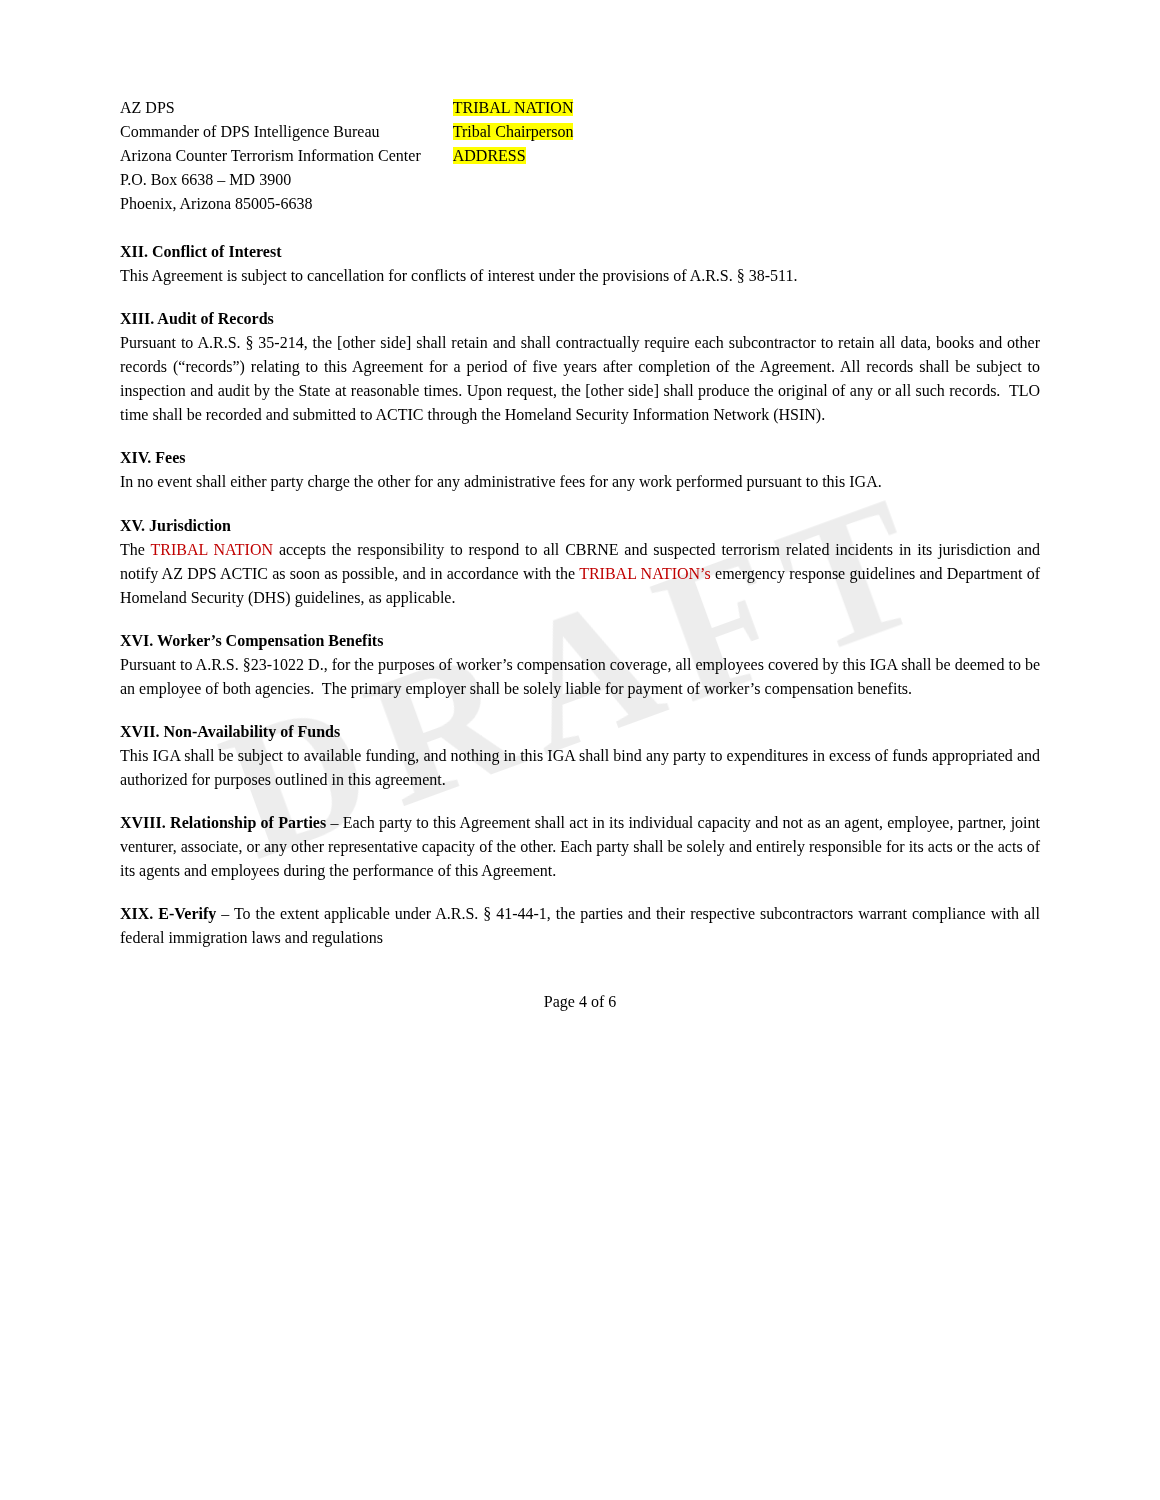DRAFT
| AZ DPS | TRIBAL NATION |
| Commander of DPS Intelligence Bureau | Tribal Chairperson |
| Arizona Counter Terrorism Information Center | ADDRESS |
| P.O. Box 6638 – MD 3900 | |
| Phoenix, Arizona 85005-6638 | |
XII. Conflict of Interest
This Agreement is subject to cancellation for conflicts of interest under the provisions of A.R.S. § 38-511.
XIII. Audit of Records
Pursuant to A.R.S. § 35-214, the [other side] shall retain and shall contractually require each subcontractor to retain all data, books and other records (“records”) relating to this Agreement for a period of five years after completion of the Agreement. All records shall be subject to inspection and audit by the State at reasonable times. Upon request, the [other side] shall produce the original of any or all such records. TLO time shall be recorded and submitted to ACTIC through the Homeland Security Information Network (HSIN).
XIV. Fees
In no event shall either party charge the other for any administrative fees for any work performed pursuant to this IGA.
XV. Jurisdiction
The TRIBAL NATION accepts the responsibility to respond to all CBRNE and suspected terrorism related incidents in its jurisdiction and notify AZ DPS ACTIC as soon as possible, and in accordance with the TRIBAL NATION’s emergency response guidelines and Department of Homeland Security (DHS) guidelines, as applicable.
XVI. Worker’s Compensation Benefits
Pursuant to A.R.S. §23-1022 D., for the purposes of worker’s compensation coverage, all employees covered by this IGA shall be deemed to be an employee of both agencies. The primary employer shall be solely liable for payment of worker’s compensation benefits.
XVII. Non-Availability of Funds
This IGA shall be subject to available funding, and nothing in this IGA shall bind any party to expenditures in excess of funds appropriated and authorized for purposes outlined in this agreement.
XVIII. Relationship of Parties – Each party to this Agreement shall act in its individual capacity and not as an agent, employee, partner, joint venturer, associate, or any other representative capacity of the other. Each party shall be solely and entirely responsible for its acts or the acts of its agents and employees during the performance of this Agreement.
XIX. E-Verify – To the extent applicable under A.R.S. § 41-44-1, the parties and their respective subcontractors warrant compliance with all federal immigration laws and regulations
Page 4 of 6